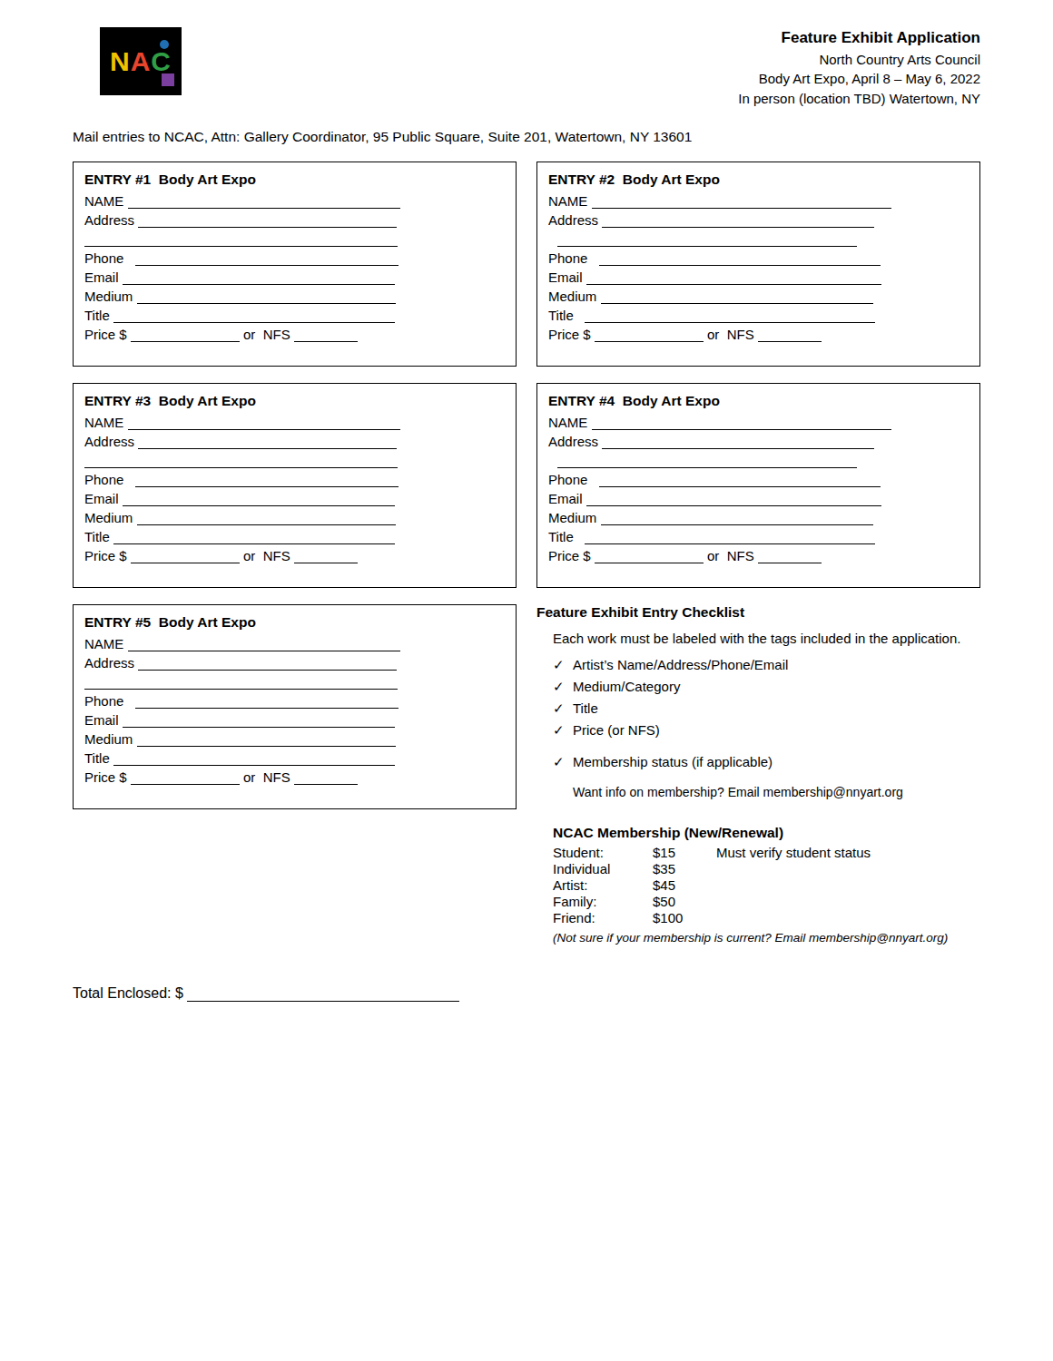NAC
Feature Exhibit Application
North Country Arts Council
Body Art Expo, April 8 – May 6, 2022
In person (location TBD) Watertown, NY
Mail entries to NCAC, Attn: Gallery Coordinator, 95 Public Square, Suite 201, Watertown, NY 13601
ENTRY #1 Body Art Expo
NAME
Address
Phone
Email
Medium
Title
Price $ or NFS
ENTRY #2 Body Art Expo
NAME
Address
Phone
Email
Medium
Title
Price $ or NFS
ENTRY #3 Body Art Expo
NAME
Address
Phone
Email
Medium
Title
Price $ or NFS
ENTRY #4 Body Art Expo
NAME
Address
Phone
Email
Medium
Title
Price $ or NFS
ENTRY #5 Body Art Expo
NAME
Address
Phone
Email
Medium
Title
Price $ or NFS
Feature Exhibit Entry Checklist
Each work must be labeled with the tags included in the application.
Artist’s Name/Address/Phone/Email
Medium/Category
Title
Price (or NFS)
Membership status (if applicable)
Want info on membership? Email membership@nnyart.org
NCAC Membership (New/Renewal)
| Student: | $15 | Must verify student status |
| Individual | $35 | |
| Artist: | $45 | |
| Family: | $50 | |
| Friend: | $100 | |
(Not sure if your membership is current? Email membership@nnyart.org)
Total Enclosed: $